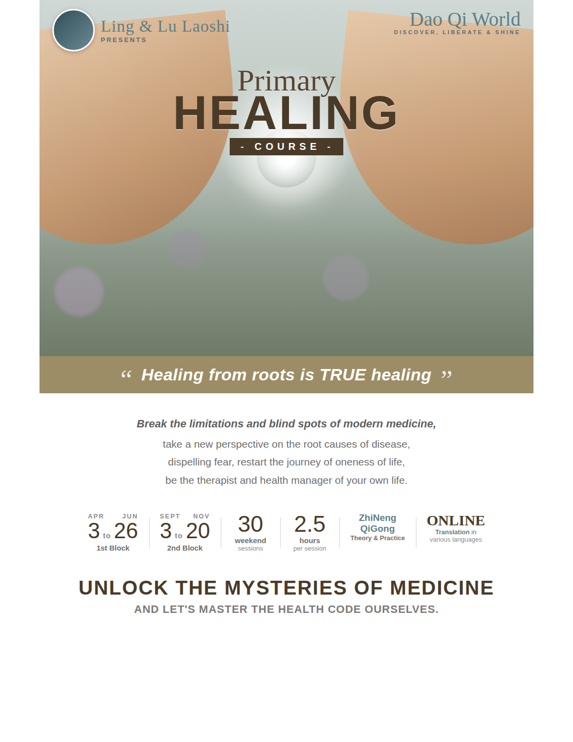Ling & Lu Laoshi
PRESENTS
Dao Qi World
DISCOVER, LIBERATE & SHINE
Primary
HEALING
- COURSE -
“ Healing from roots is TRUE healing ”
Break the limitations and blind spots of modern medicine,
take a new perspective on the root causes of disease,
dispelling fear, restart the journey of oneness of life,
be the therapist and health manager of your own life.
APR JUN
3 to 26
1st Block
SEPT NOV
3 to 20
2nd Block
30
weekend
sessions
2.5
hours
per session
ZhiNeng
QiGong
Theory & Practice
ONLINE
Translation in
various languages
UNLOCK THE MYSTERIES OF MEDICINE
AND LET'S MASTER THE HEALTH CODE OURSELVES.